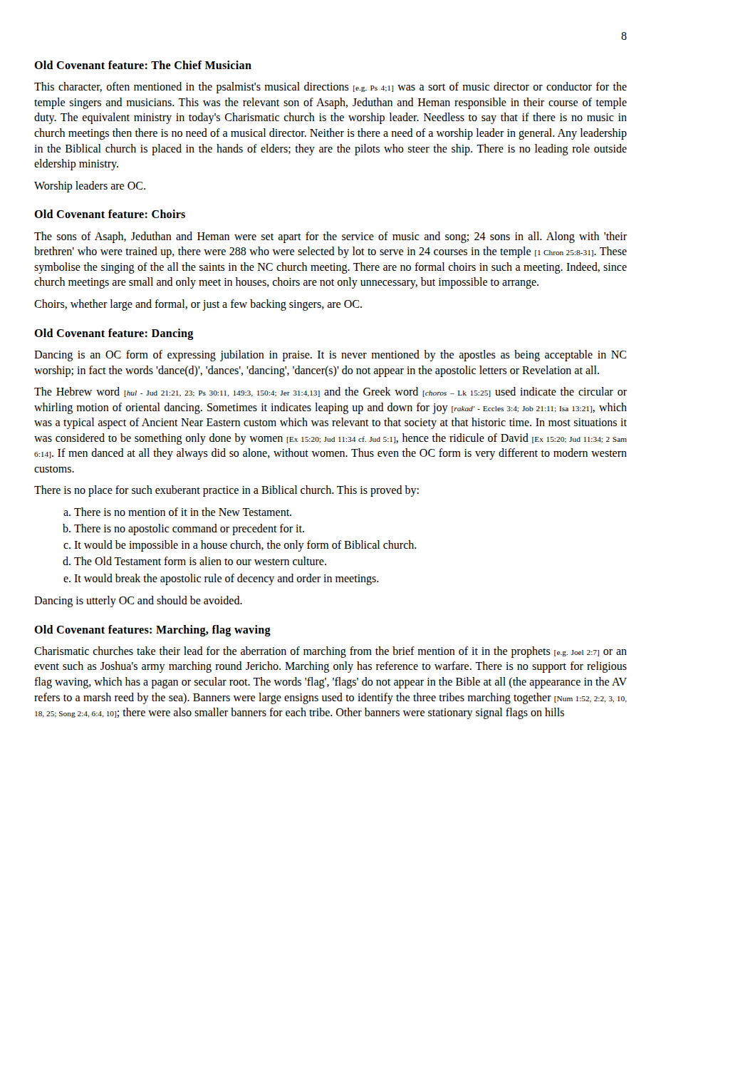8
Old Covenant feature: The Chief Musician
This character, often mentioned in the psalmist's musical directions [e.g. Ps 4;1] was a sort of music director or conductor for the temple singers and musicians. This was the relevant son of Asaph, Jeduthan and Heman responsible in their course of temple duty. The equivalent ministry in today's Charismatic church is the worship leader. Needless to say that if there is no music in church meetings then there is no need of a musical director. Neither is there a need of a worship leader in general. Any leadership in the Biblical church is placed in the hands of elders; they are the pilots who steer the ship. There is no leading role outside eldership ministry.
Worship leaders are OC.
Old Covenant feature: Choirs
The sons of Asaph, Jeduthan and Heman were set apart for the service of music and song; 24 sons in all. Along with 'their brethren' who were trained up, there were 288 who were selected by lot to serve in 24 courses in the temple [1 Chron 25:8-31]. These symbolise the singing of the all the saints in the NC church meeting. There are no formal choirs in such a meeting. Indeed, since church meetings are small and only meet in houses, choirs are not only unnecessary, but impossible to arrange.
Choirs, whether large and formal, or just a few backing singers, are OC.
Old Covenant feature: Dancing
Dancing is an OC form of expressing jubilation in praise. It is never mentioned by the apostles as being acceptable in NC worship; in fact the words 'dance(d)', 'dances', 'dancing', 'dancer(s)' do not appear in the apostolic letters or Revelation at all.
The Hebrew word [hul - Jud 21:21, 23; Ps 30:11, 149:3, 150:4; Jer 31:4,13] and the Greek word [choros – Lk 15:25] used indicate the circular or whirling motion of oriental dancing. Sometimes it indicates leaping up and down for joy [rakad' - Eccles 3:4; Job 21:11; Isa 13:21], which was a typical aspect of Ancient Near Eastern custom which was relevant to that society at that historic time. In most situations it was considered to be something only done by women [Ex 15:20; Jud 11:34 cf. Jud 5:1], hence the ridicule of David [Ex 15:20; Jud 11:34; 2 Sam 6:14]. If men danced at all they always did so alone, without women. Thus even the OC form is very different to modern western customs.
There is no place for such exuberant practice in a Biblical church. This is proved by:
There is no mention of it in the New Testament.
There is no apostolic command or precedent for it.
It would be impossible in a house church, the only form of Biblical church.
The Old Testament form is alien to our western culture.
It would break the apostolic rule of decency and order in meetings.
Dancing is utterly OC and should be avoided.
Old Covenant features: Marching, flag waving
Charismatic churches take their lead for the aberration of marching from the brief mention of it in the prophets [e.g. Joel 2:7] or an event such as Joshua's army marching round Jericho. Marching only has reference to warfare. There is no support for religious flag waving, which has a pagan or secular root. The words 'flag', 'flags' do not appear in the Bible at all (the appearance in the AV refers to a marsh reed by the sea). Banners were large ensigns used to identify the three tribes marching together [Num 1:52, 2:2, 3, 10, 18, 25; Song 2:4, 6:4, 10]; there were also smaller banners for each tribe. Other banners were stationary signal flags on hills